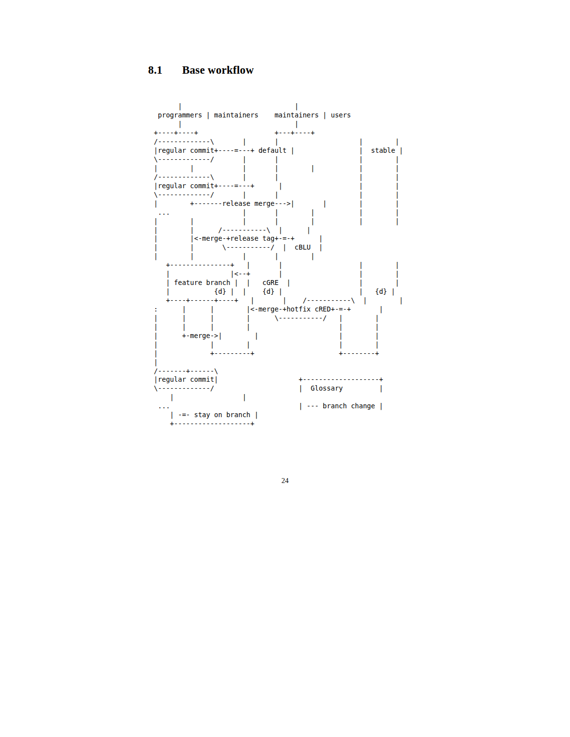8.1 Base workflow
      |                            |
 programmers | maintainers    maintainers | users
      |                            |
+----+----+                   +---+----+
/-------------\       |       |                    |        |
|regular commit+----=---+ default |                |  stable |
\-------------/       |       |                    |        |
|        |            |       |        |           |        |
/-------------\       |       |                    |        |
|regular commit+----=---+      |                   |        |
\-------------/       |       |                    |        |
|        +-------release merge--->|       |        |        |
 ...                  |       |        |           |        |
|        |            |       |        |           |        |
|        |      /-----------\  |      |
|        |<-merge-+release tag+-=-+      |
|        |       \-----------/  |  cBLU  |
|        |            |       |        |
   +---------------+   |       |                   |        |
   |               |<--+       |                   |        |
   | feature branch |  |   cGRE  |                 |        |
   |           {d} |  |    {d} |                   |   {d} |
   +----+------+----+   |       |    /-----------\  |        |
:      |      |        |<-merge-+hotfix cRED+-=-+       |
|      |      |        |      \-----------/   |        |
|      |      |        |                      |        |
|      +-merge->|        |                    |        |
|             |        |                      |        |
|             +---------+                     +--------+
|
/-------+------\
|regular commit|                    +-------------------+
\-------------/                     |  Glossary         |
    |                 |
 ...                                | --- branch change |
    | -=- stay on branch |
    +-------------------+
24